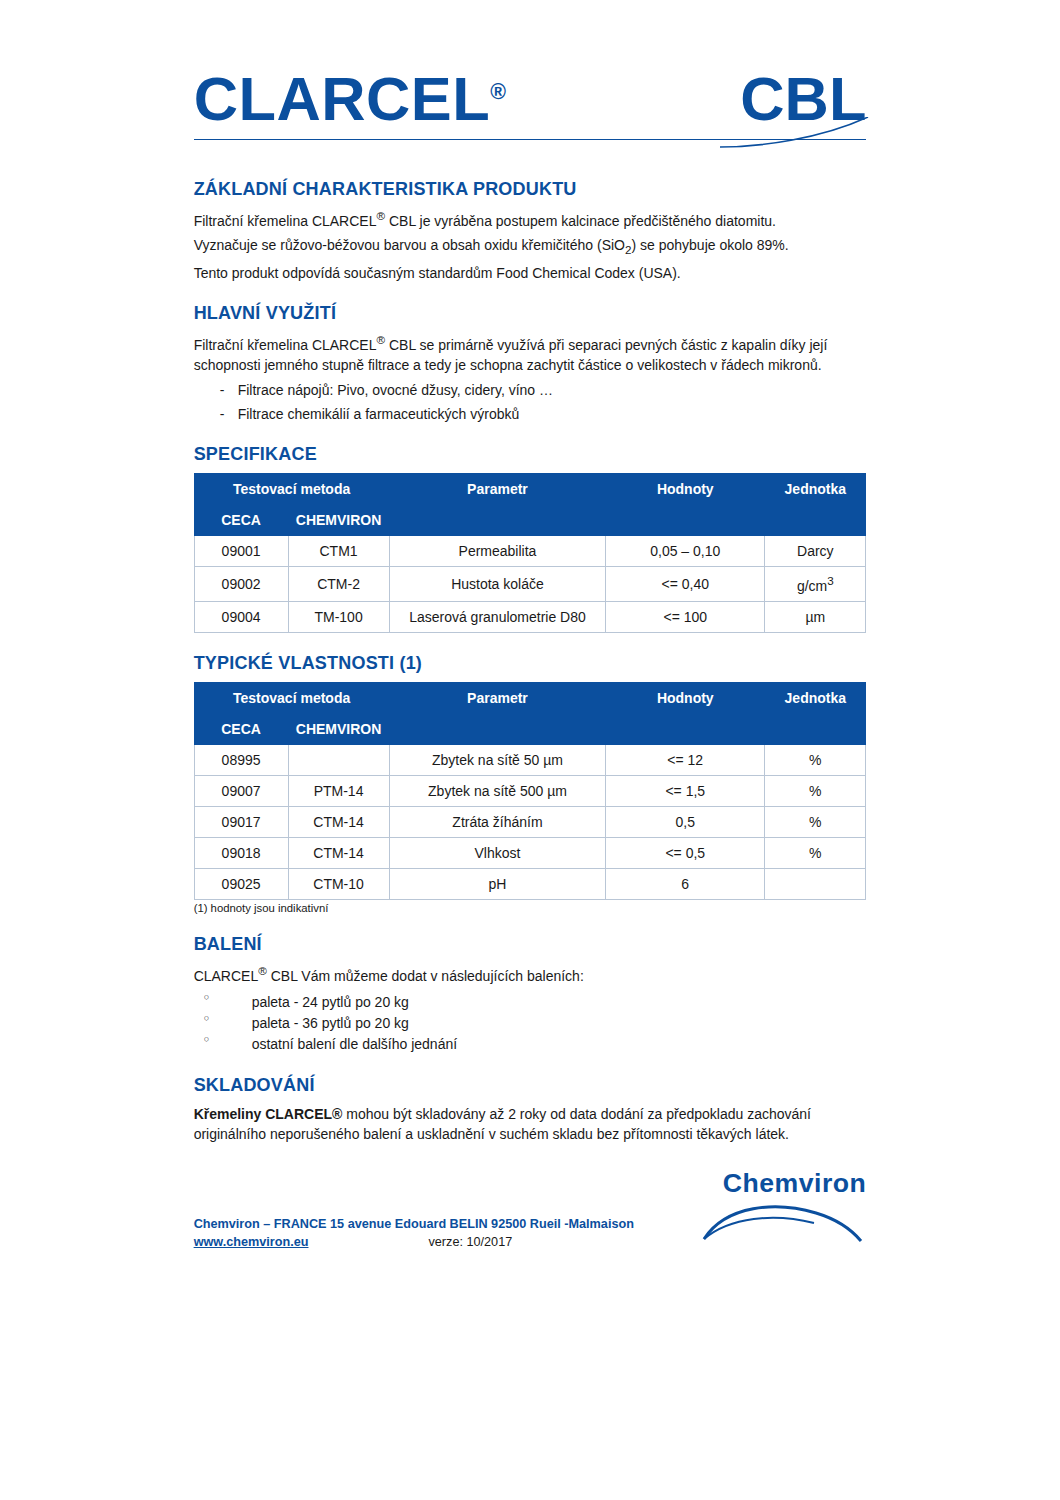CLARCEL®
CBL
ZÁKLADNÍ CHARAKTERISTIKA PRODUKTU
Filtrační křemelina CLARCEL® CBL je vyráběna postupem kalcinace předčištěného diatomitu.
Vyznačuje se růžovo-béžovou barvou a obsah oxidu křemičitého (SiO2) se pohybuje okolo 89%.
Tento produkt odpovídá současným standardům Food Chemical Codex (USA).
HLAVNÍ VYUŽITÍ
Filtrační křemelina CLARCEL® CBL se primárně využívá při separaci pevných částic z kapalin díky její schopnosti jemného stupně filtrace a tedy je schopna zachytit částice o velikostech v řádech mikronů.
Filtrace nápojů: Pivo, ovocné džusy, cidery, víno …
Filtrace chemikálií a farmaceutických výrobků
SPECIFIKACE
| Testovací metoda | Parametr | Hodnoty | Jednotka |
| --- | --- | --- | --- |
| CECA | CHEMVIRON | | | |
| 09001 | CTM1 | Permeabilita | 0,05 – 0,10 | Darcy |
| 09002 | CTM-2 | Hustota koláče | <= 0,40 | g/cm 3 |
| 09004 | TM-100 | Laserová granulometrie D80 | <= 100 | µm |
TYPICKÉ VLASTNOSTI (1)
| Testovací metoda | Parametr | Hodnoty | Jednotka |
| --- | --- | --- | --- |
| CECA | CHEMVIRON | | | |
| 08995 | | Zbytek na sítě 50 µm | <= 12 | % |
| 09007 | PTM-14 | Zbytek na sítě 500 µm | <= 1,5 | % |
| 09017 | CTM-14 | Ztráta žíháním | 0,5 | % |
| 09018 | CTM-14 | Vlhkost | <= 0,5 | % |
| 09025 | CTM-10 | pH | 6 | |
(1) hodnoty jsou indikativní
BALENÍ
CLARCEL® CBL Vám můžeme dodat v následujících baleních:
paleta - 24 pytlů po 20 kg
paleta - 36 pytlů po 20 kg
ostatní balení dle dalšího jednání
SKLADOVÁNÍ
Křemeliny CLARCEL® mohou být skladovány až 2 roky od data dodání za předpokladu zachování originálního neporušeného balení a uskladnění v suchém skladu bez přítomnosti těkavých látek.
Chemviron – FRANCE 15 avenue Edouard BELIN 92500 Rueil -Malmaison
www.chemviron.eu verze: 10/2017
Chemviron